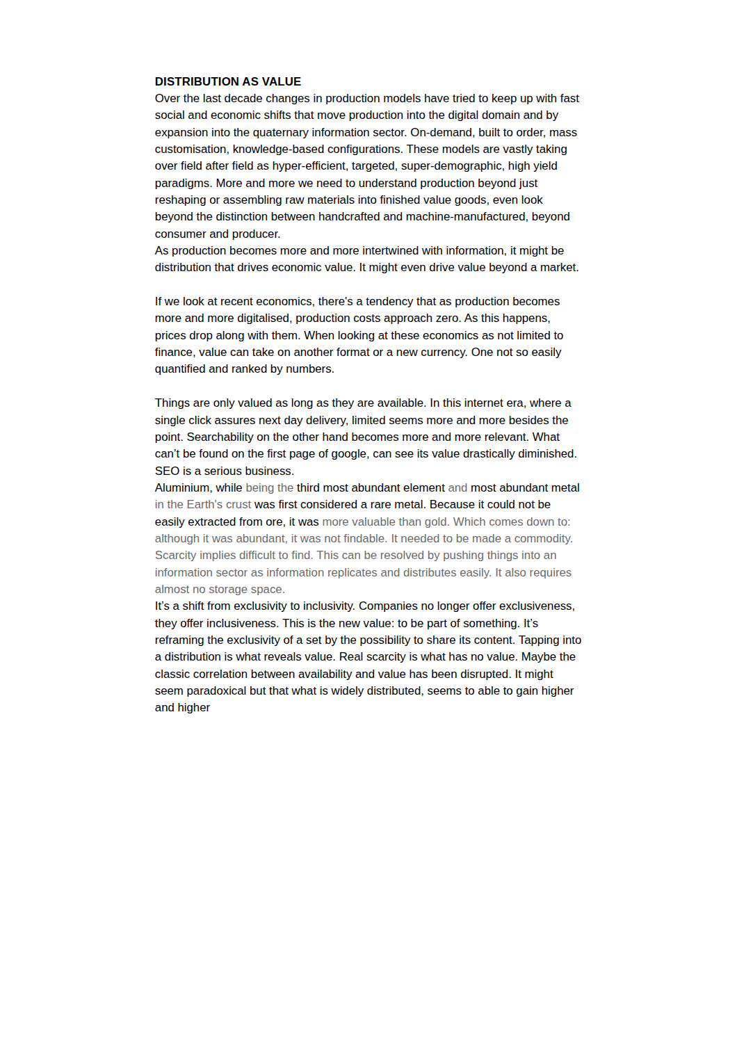DISTRIBUTION AS VALUE
Over the last decade changes in production models have tried to keep up with fast social and economic shifts that move production into the digital domain and by expansion into the quaternary information sector. On-demand, built to order, mass customisation, knowledge-based configurations. These models are vastly taking over field after field as hyper-efficient, targeted, super-demographic, high yield paradigms. More and more we need to understand production beyond just reshaping or assembling raw materials into finished value goods, even look beyond the distinction between handcrafted and machine-manufactured, beyond consumer and producer.
As production becomes more and more intertwined with information, it might be distribution that drives economic value. It might even drive value beyond a market.
If we look at recent economics, there's a tendency that as production becomes more and more digitalised, production costs approach zero. As this happens, prices drop along with them. When looking at these economics as not limited to finance, value can take on another format or a new currency. One not so easily quantified and ranked by numbers.
Things are only valued as long as they are available. In this internet era, where a single click assures next day delivery, limited seems more and more besides the point. Searchability on the other hand becomes more and more relevant. What can’t be found on the first page of google, can see its value drastically diminished. SEO is a serious business.
Aluminium, while being the third most abundant element and most abundant metal in the Earth's crust was first considered a rare metal. Because it could not be easily extracted from ore, it was more valuable than gold. Which comes down to: although it was abundant, it was not findable. It needed to be made a commodity. Scarcity implies difficult to find. This can be resolved by pushing things into an information sector as information replicates and distributes easily. It also requires almost no storage space.
It’s a shift from exclusivity to inclusivity. Companies no longer offer exclusiveness, they offer inclusiveness. This is the new value: to be part of something. It’s reframing the exclusivity of a set by the possibility to share its content. Tapping into a distribution is what reveals value. Real scarcity is what has no value. Maybe the classic correlation between availability and value has been disrupted. It might seem paradoxical but that what is widely distributed, seems to able to gain higher and higher